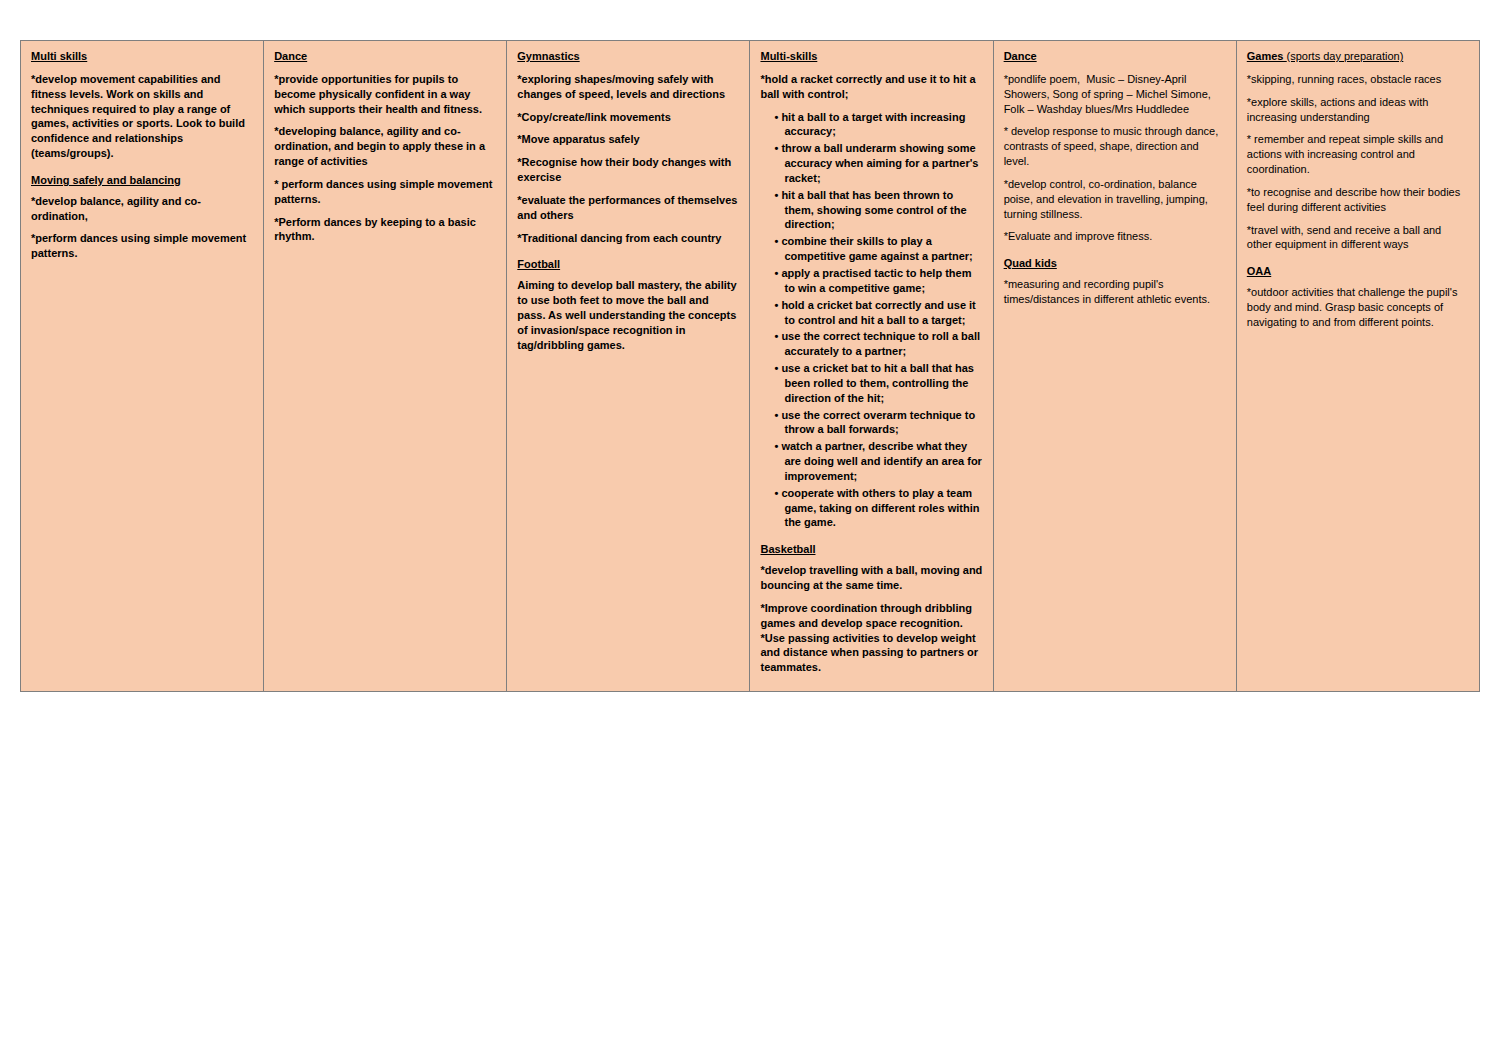| Multi skills *develop movement capabilities and fitness levels. Work on skills and techniques required to play a range of games, activities or sports. Look to build confidence and relationships (teams/groups). Moving safely and balancing *develop balance, agility and co-ordination, *perform dances using simple movement patterns. | Dance *provide opportunities for pupils to become physically confident in a way which supports their health and fitness. *developing balance, agility and co-ordination, and begin to apply these in a range of activities * perform dances using simple movement patterns. *Perform dances by keeping to a basic rhythm. | Gymnastics *exploring shapes/moving safely with changes of speed, levels and directions *Copy/create/link movements *Move apparatus safely *Recognise how their body changes with exercise *evaluate the performances of themselves and others *Traditional dancing from each country Football Aiming to develop ball mastery, the ability to use both feet to move the ball and pass. As well understanding the concepts of invasion/space recognition in tag/dribbling games. | Multi-skills *hold a racket correctly and use it to hit a ball with control; • hit a ball to a target with increasing accuracy; • throw a ball underarm showing some accuracy when aiming for a partner's racket; • hit a ball that has been thrown to them, showing some control of the direction; • combine their skills to play a competitive game against a partner; • apply a practised tactic to help them to win a competitive game; • hold a cricket bat correctly and use it to control and hit a ball to a target; • use the correct technique to roll a ball accurately to a partner; • use a cricket bat to hit a ball that has been rolled to them, controlling the direction of the hit; • use the correct overarm technique to throw a ball forwards; • watch a partner, describe what they are doing well and identify an area for improvement; • cooperate with others to play a team game, taking on different roles within the game. Basketball *develop travelling with a ball, moving and bouncing at the same time. *Improve coordination through dribbling games and develop space recognition. *Use passing activities to develop weight and distance when passing to partners or teammates. | Dance *pondlife poem, Music – Disney-April Showers, Song of spring – Michel Simone, Folk – Washday blues/Mrs Huddledee * develop response to music through dance, contrasts of speed, shape, direction and level. *develop control, co-ordination, balance poise, and elevation in travelling, jumping, turning stillness. *Evaluate and improve fitness. Quad kids *measuring and recording pupil's times/distances in different athletic events. | Games (sports day preparation) *skipping, running races, obstacle races *explore skills, actions and ideas with increasing understanding * remember and repeat simple skills and actions with increasing control and coordination. *to recognise and describe how their bodies feel during different activities *travel with, send and receive a ball and other equipment in different ways OAA *outdoor activities that challenge the pupil's body and mind. Grasp basic concepts of navigating to and from different points. |